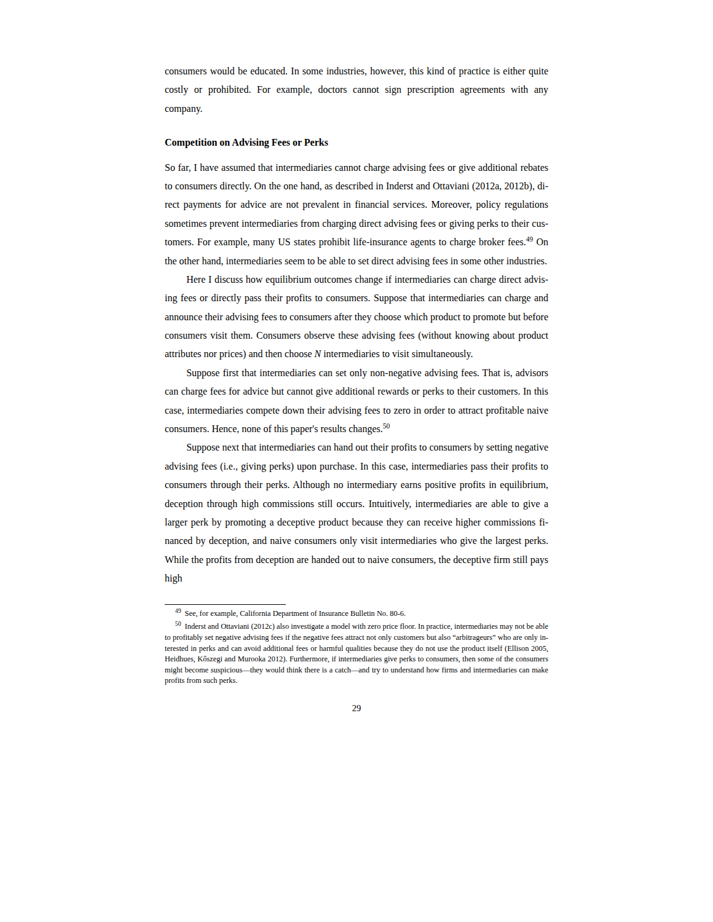consumers would be educated. In some industries, however, this kind of practice is either quite costly or prohibited. For example, doctors cannot sign prescription agreements with any company.
Competition on Advising Fees or Perks
So far, I have assumed that intermediaries cannot charge advising fees or give additional rebates to consumers directly. On the one hand, as described in Inderst and Ottaviani (2012a, 2012b), direct payments for advice are not prevalent in financial services. Moreover, policy regulations sometimes prevent intermediaries from charging direct advising fees or giving perks to their customers. For example, many US states prohibit life-insurance agents to charge broker fees.49 On the other hand, intermediaries seem to be able to set direct advising fees in some other industries.
Here I discuss how equilibrium outcomes change if intermediaries can charge direct advising fees or directly pass their profits to consumers. Suppose that intermediaries can charge and announce their advising fees to consumers after they choose which product to promote but before consumers visit them. Consumers observe these advising fees (without knowing about product attributes nor prices) and then choose N intermediaries to visit simultaneously.
Suppose first that intermediaries can set only non-negative advising fees. That is, advisors can charge fees for advice but cannot give additional rewards or perks to their customers. In this case, intermediaries compete down their advising fees to zero in order to attract profitable naive consumers. Hence, none of this paper's results changes.50
Suppose next that intermediaries can hand out their profits to consumers by setting negative advising fees (i.e., giving perks) upon purchase. In this case, intermediaries pass their profits to consumers through their perks. Although no intermediary earns positive profits in equilibrium, deception through high commissions still occurs. Intuitively, intermediaries are able to give a larger perk by promoting a deceptive product because they can receive higher commissions financed by deception, and naive consumers only visit intermediaries who give the largest perks. While the profits from deception are handed out to naive consumers, the deceptive firm still pays high
49 See, for example, California Department of Insurance Bulletin No. 80-6.
50 Inderst and Ottaviani (2012c) also investigate a model with zero price floor. In practice, intermediaries may not be able to profitably set negative advising fees if the negative fees attract not only customers but also “arbitrageurs” who are only interested in perks and can avoid additional fees or harmful qualities because they do not use the product itself (Ellison 2005, Heidhues, Kőszegi and Murooka 2012). Furthermore, if intermediaries give perks to consumers, then some of the consumers might become suspicious—they would think there is a catch—and try to understand how firms and intermediaries can make profits from such perks.
29